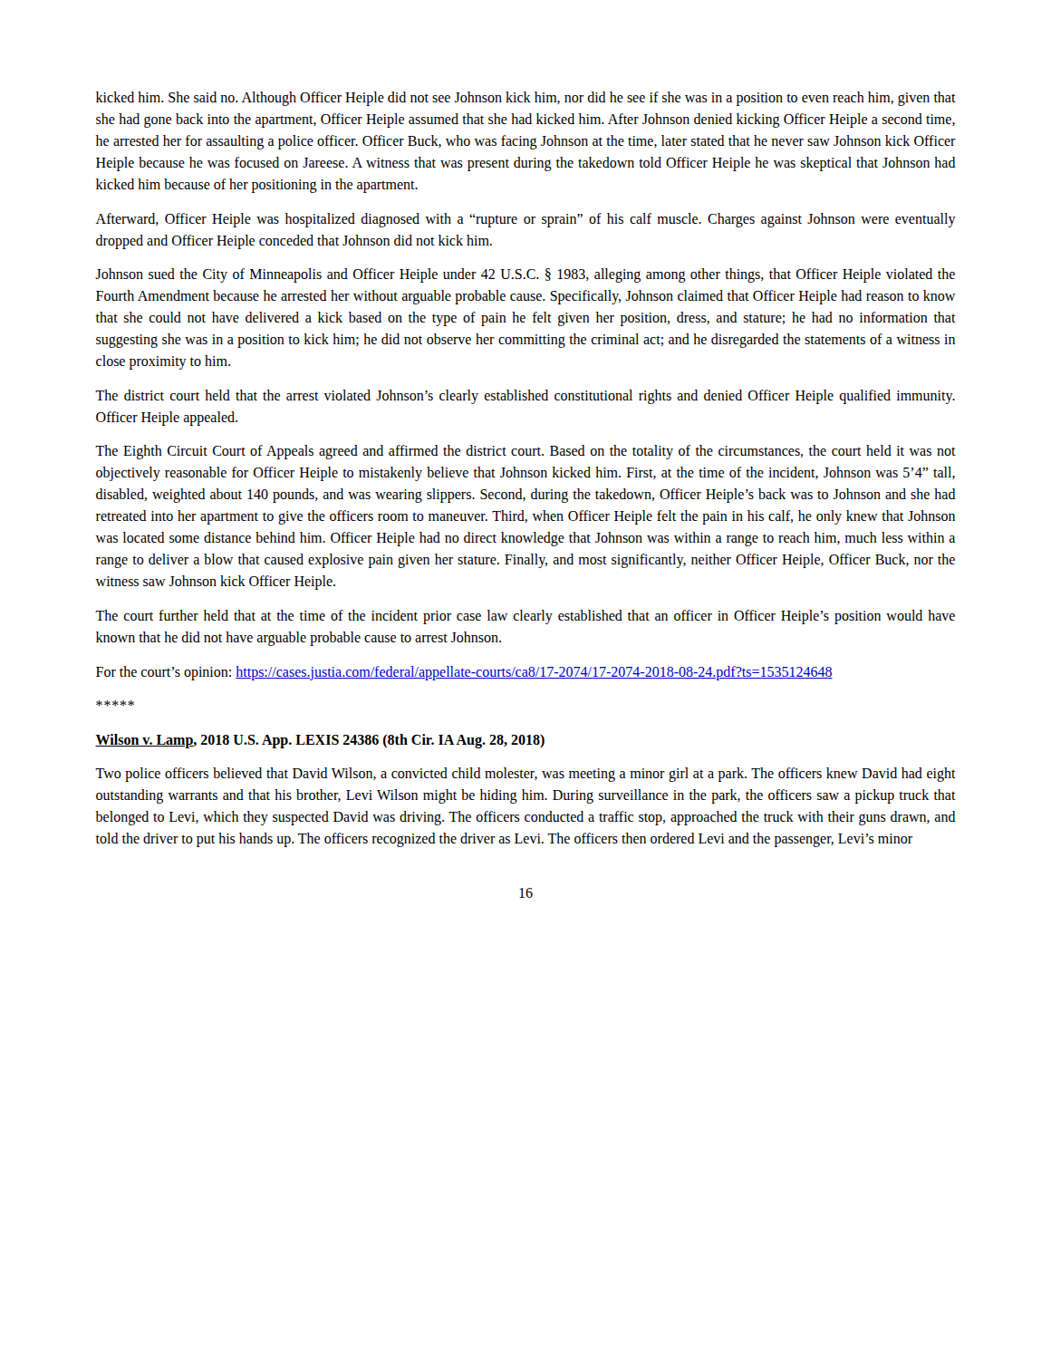kicked him. She said no. Although Officer Heiple did not see Johnson kick him, nor did he see if she was in a position to even reach him, given that she had gone back into the apartment, Officer Heiple assumed that she had kicked him. After Johnson denied kicking Officer Heiple a second time, he arrested her for assaulting a police officer. Officer Buck, who was facing Johnson at the time, later stated that he never saw Johnson kick Officer Heiple because he was focused on Jareese. A witness that was present during the takedown told Officer Heiple he was skeptical that Johnson had kicked him because of her positioning in the apartment.
Afterward, Officer Heiple was hospitalized diagnosed with a “rupture or sprain” of his calf muscle. Charges against Johnson were eventually dropped and Officer Heiple conceded that Johnson did not kick him.
Johnson sued the City of Minneapolis and Officer Heiple under 42 U.S.C. § 1983, alleging among other things, that Officer Heiple violated the Fourth Amendment because he arrested her without arguable probable cause. Specifically, Johnson claimed that Officer Heiple had reason to know that she could not have delivered a kick based on the type of pain he felt given her position, dress, and stature; he had no information that suggesting she was in a position to kick him; he did not observe her committing the criminal act; and he disregarded the statements of a witness in close proximity to him.
The district court held that the arrest violated Johnson’s clearly established constitutional rights and denied Officer Heiple qualified immunity. Officer Heiple appealed.
The Eighth Circuit Court of Appeals agreed and affirmed the district court. Based on the totality of the circumstances, the court held it was not objectively reasonable for Officer Heiple to mistakenly believe that Johnson kicked him. First, at the time of the incident, Johnson was 5’4” tall, disabled, weighted about 140 pounds, and was wearing slippers. Second, during the takedown, Officer Heiple’s back was to Johnson and she had retreated into her apartment to give the officers room to maneuver. Third, when Officer Heiple felt the pain in his calf, he only knew that Johnson was located some distance behind him. Officer Heiple had no direct knowledge that Johnson was within a range to reach him, much less within a range to deliver a blow that caused explosive pain given her stature. Finally, and most significantly, neither Officer Heiple, Officer Buck, nor the witness saw Johnson kick Officer Heiple.
The court further held that at the time of the incident prior case law clearly established that an officer in Officer Heiple’s position would have known that he did not have arguable probable cause to arrest Johnson.
For the court’s opinion: https://cases.justia.com/federal/appellate-courts/ca8/17-2074/17-2074-2018-08-24.pdf?ts=1535124648
*****
Wilson v. Lamp, 2018 U.S. App. LEXIS 24386 (8th Cir. IA Aug. 28, 2018)
Two police officers believed that David Wilson, a convicted child molester, was meeting a minor girl at a park. The officers knew David had eight outstanding warrants and that his brother, Levi Wilson might be hiding him. During surveillance in the park, the officers saw a pickup truck that belonged to Levi, which they suspected David was driving. The officers conducted a traffic stop, approached the truck with their guns drawn, and told the driver to put his hands up. The officers recognized the driver as Levi. The officers then ordered Levi and the passenger, Levi’s minor
16